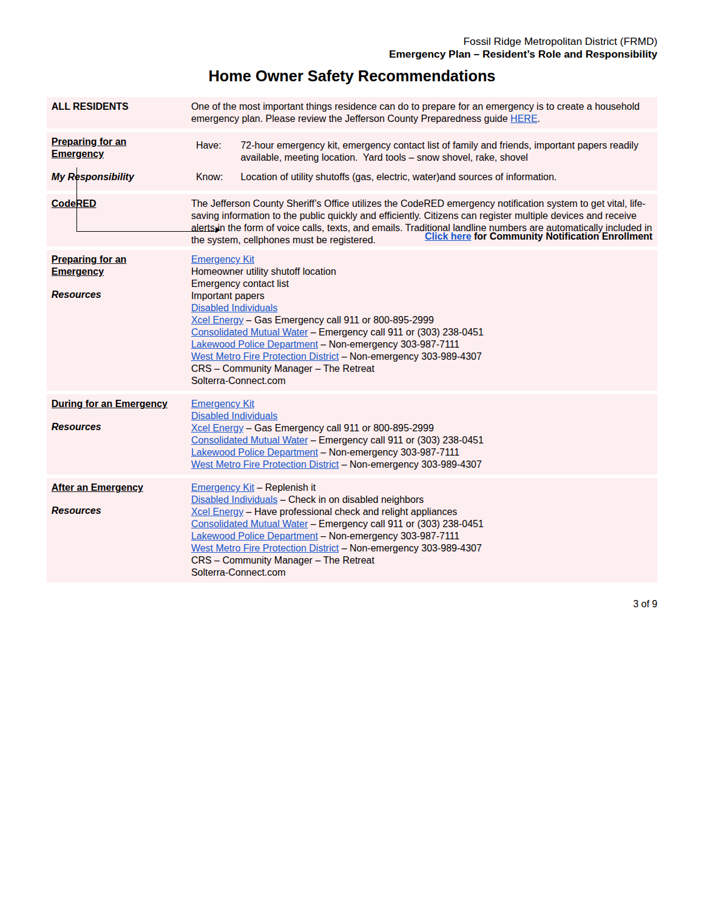Fossil Ridge Metropolitan District (FRMD)
Emergency Plan – Resident’s Role and Responsibility
Home Owner Safety Recommendations
| ALL RESIDENTS | One of the most important things residence can do to prepare for an emergency is to create a household emergency plan. Please review the Jefferson County Preparedness guide HERE . |
| Preparing for an Emergency My Responsibility | / Have: / 72-hour emergency kit, emergency contact list of family and friends, important papers readily available, meeting location. Yard tools – snow shovel, rake, shovel / / Know: / Location of utility shutoffs (gas, electric, water)and sources of information. / |
| CodeRED | The Jefferson County Sheriff’s Office utilizes the CodeRED emergency notification system to get vital, life-saving information to the public quickly and efficiently. Citizens can register multiple devices and receive alerts in the form of voice calls, texts, and emails. Traditional landline numbers are automatically included in the system, cellphones must be registered. Click here for Community Notification Enrollment |
| Preparing for an Emergency Resources | Emergency Kit Homeowner utility shutoff location Emergency contact list Important papers Disabled Individuals Xcel Energy – Gas Emergency call 911 or 800-895-2999 Consolidated Mutual Water – Emergency call 911 or (303) 238-0451 Lakewood Police Department – Non-emergency 303-987-7111 West Metro Fire Protection District – Non-emergency 303-989-4307 CRS – Community Manager – The Retreat Solterra-Connect.com |
| During for an Emergency Resources | Emergency Kit Disabled Individuals Xcel Energy – Gas Emergency call 911 or 800-895-2999 Consolidated Mutual Water – Emergency call 911 or (303) 238-0451 Lakewood Police Department – Non-emergency 303-987-7111 West Metro Fire Protection District – Non-emergency 303-989-4307 |
| After an Emergency Resources | Emergency Kit – Replenish it Disabled Individuals – Check in on disabled neighbors Xcel Energy – Have professional check and relight appliances Consolidated Mutual Water – Emergency call 911 or (303) 238-0451 Lakewood Police Department – Non-emergency 303-987-7111 West Metro Fire Protection District – Non-emergency 303-989-4307 CRS – Community Manager – The Retreat Solterra-Connect.com |
3 of 9